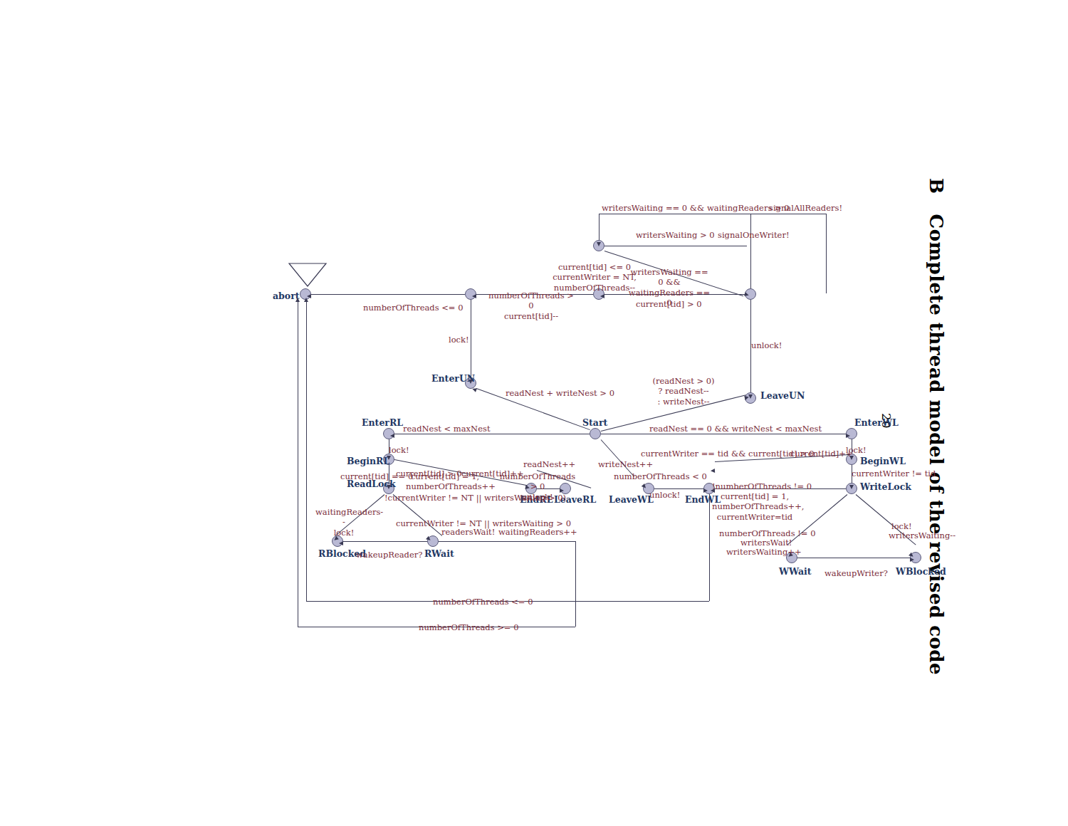BComplete thread model of the revised code
20
abort
EnterUN
LeaveUN
Start
EnterRL
BeginRL
ReadLock
RBlocked
RWait
EndRL
LeaveRL
LeaveWL
EndWL
WriteLock
BeginWL
EnterWL
WWait
WBlocked
writersWaiting == 0 && waitingReaders > 0
signalAllReaders!
writersWaiting > 0
signalOneWriter!
current[tid] <= 0
currentWriter = NT,
numberOfThreads--
writersWaiting == 0 &&
waitingReaders == 0
numberOfThreads <= 0
numberOfThreads > 0
current[tid]--
current[tid] > 0
lock!
unlock!
readNest + writeNest > 0
(readNest > 0)
? readNest--
: writeNest--
readNest < maxNest
readNest == 0 && writeNest < maxNest
lock!
lock!
current[tid] > 0
current[tid]++
currentWriter == tid && current[tid] > 0
current[tid]++
currentWriter != tid
current[tid] == 0
current[tid] = 1,
numberOfThreads++
readNest++
writeNest++
numberOfThreads > 0
unlock!
numberOfThreads < 0
unlock!
!numberOfThreads != 0
current[tid] = 1,
numberOfThreads++,
currentWriter=tid
!currentWriter != NT || writersWaiting > 0)
waitingReaders--
lock!
currentWriter != NT || writersWaiting > 0
readersWait!
waitingReaders++
wakeupReader?
numberOfThreads != 0
writersWait!
writersWaiting++
lock!
writersWaiting--
wakeupWriter?
numberOfThreads <= 0
numberOfThreads >= 0